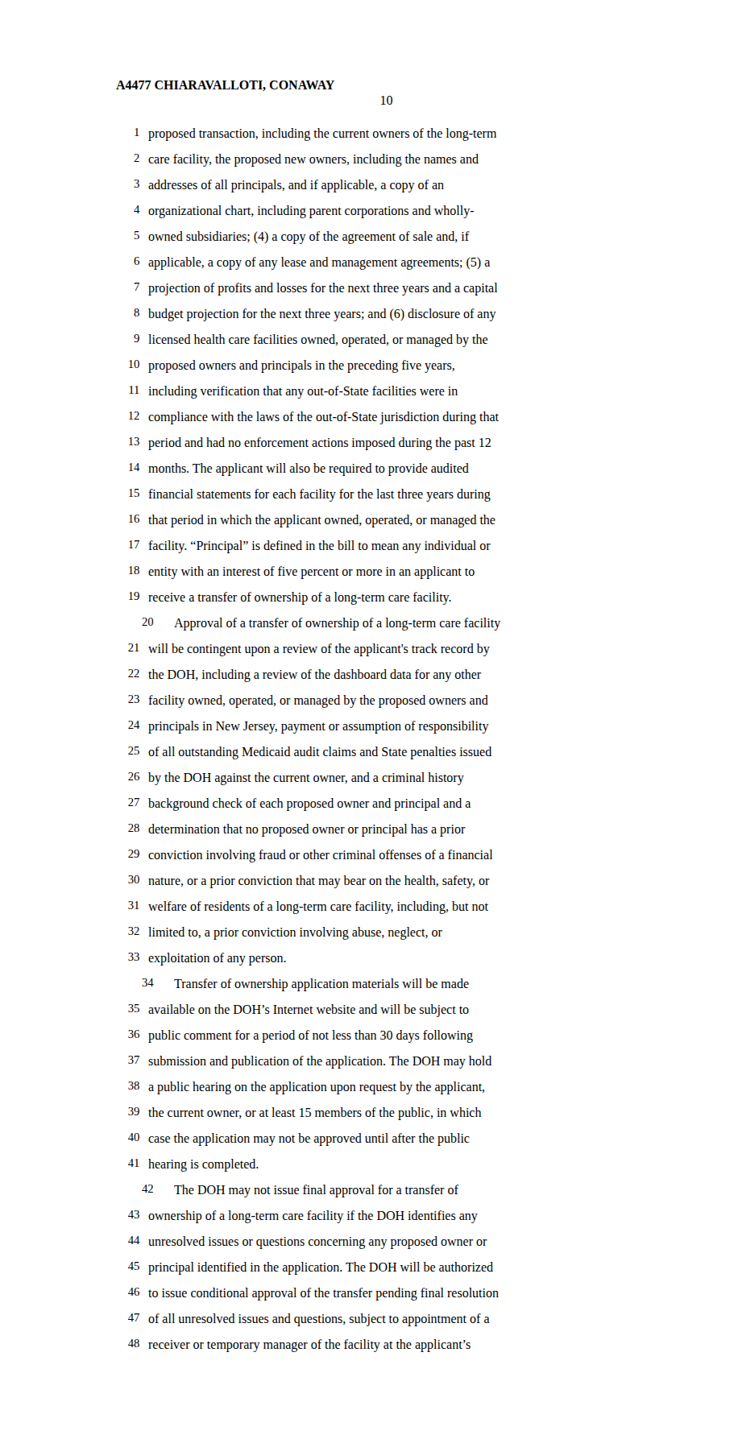A4477 CHIARAVALLOTI, CONAWAY
10
proposed transaction, including the current owners of the long-term
care facility, the proposed new owners, including the names and
addresses of all principals, and if applicable, a copy of an
organizational chart, including parent corporations and wholly-
owned subsidiaries; (4) a copy of the agreement of sale and, if
applicable, a copy of any lease and management agreements; (5) a
projection of profits and losses for the next three years and a capital
budget projection for the next three years; and (6) disclosure of any
licensed health care facilities owned, operated, or managed by the
proposed owners and principals in the preceding five years,
including verification that any out-of-State facilities were in
compliance with the laws of the out-of-State jurisdiction during that
period and had no enforcement actions imposed during the past 12
months. The applicant will also be required to provide audited
financial statements for each facility for the last three years during
that period in which the applicant owned, operated, or managed the
facility. “Principal” is defined in the bill to mean any individual or
entity with an interest of five percent or more in an applicant to
receive a transfer of ownership of a long-term care facility.
Approval of a transfer of ownership of a long-term care facility
will be contingent upon a review of the applicant's track record by
the DOH, including a review of the dashboard data for any other
facility owned, operated, or managed by the proposed owners and
principals in New Jersey, payment or assumption of responsibility
of all outstanding Medicaid audit claims and State penalties issued
by the DOH against the current owner, and a criminal history
background check of each proposed owner and principal and a
determination that no proposed owner or principal has a prior
conviction involving fraud or other criminal offenses of a financial
nature, or a prior conviction that may bear on the health, safety, or
welfare of residents of a long-term care facility, including, but not
limited to, a prior conviction involving abuse, neglect, or
exploitation of any person.
Transfer of ownership application materials will be made
available on the DOH’s Internet website and will be subject to
public comment for a period of not less than 30 days following
submission and publication of the application. The DOH may hold
a public hearing on the application upon request by the applicant,
the current owner, or at least 15 members of the public, in which
case the application may not be approved until after the public
hearing is completed.
The DOH may not issue final approval for a transfer of
ownership of a long-term care facility if the DOH identifies any
unresolved issues or questions concerning any proposed owner or
principal identified in the application. The DOH will be authorized
to issue conditional approval of the transfer pending final resolution
of all unresolved issues and questions, subject to appointment of a
receiver or temporary manager of the facility at the applicant’s